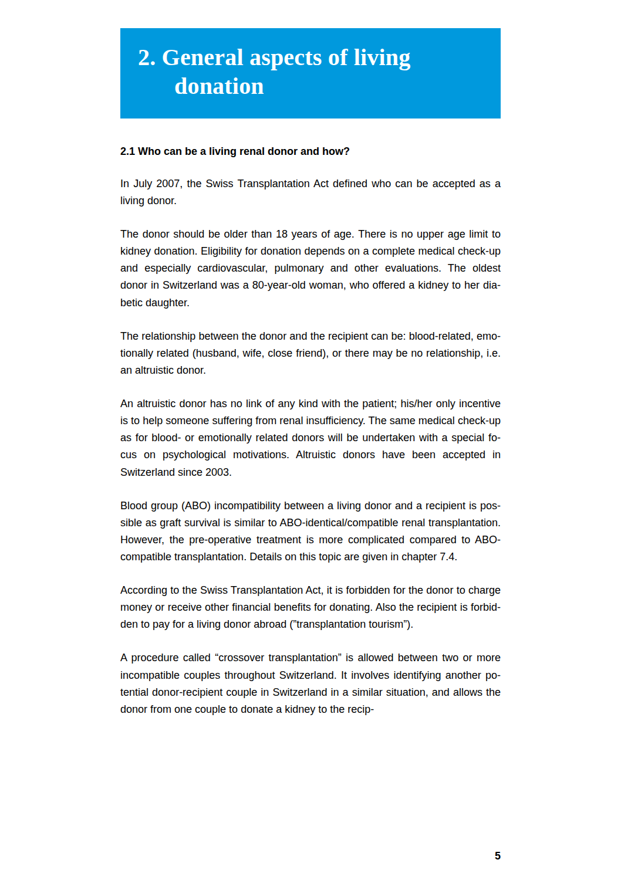2. General aspects of living donation
2.1 Who can be a living renal donor and how?
In July 2007, the Swiss Transplantation Act defined who can be accepted as a living donor.
The donor should be older than 18 years of age. There is no upper age limit to kidney donation. Eligibility for donation depends on a complete medical check-up and especially cardiovascular, pulmonary and other evaluations. The oldest donor in Switzerland was a 80-year-old woman, who offered a kidney to her diabetic daughter.
The relationship between the donor and the recipient can be: blood-related, emotionally related (husband, wife, close friend), or there may be no relationship, i.e. an altruistic donor.
An altruistic donor has no link of any kind with the patient; his/her only incentive is to help someone suffering from renal insufficiency. The same medical check-up as for blood- or emotionally related donors will be undertaken with a special focus on psychological motivations. Altruistic donors have been accepted in Switzerland since 2003.
Blood group (ABO) incompatibility between a living donor and a recipient is possible as graft survival is similar to ABO-identical/compatible renal transplantation. However, the pre-operative treatment is more complicated compared to ABO-compatible transplantation. Details on this topic are given in chapter 7.4.
According to the Swiss Transplantation Act, it is forbidden for the donor to charge money or receive other financial benefits for donating. Also the recipient is forbidden to pay for a living donor abroad (”transplantation tourism”).
A procedure called “crossover transplantation” is allowed between two or more incompatible couples throughout Switzerland. It involves identifying another potential donor-recipient couple in Switzerland in a similar situation, and allows the donor from one couple to donate a kidney to the recip-
5